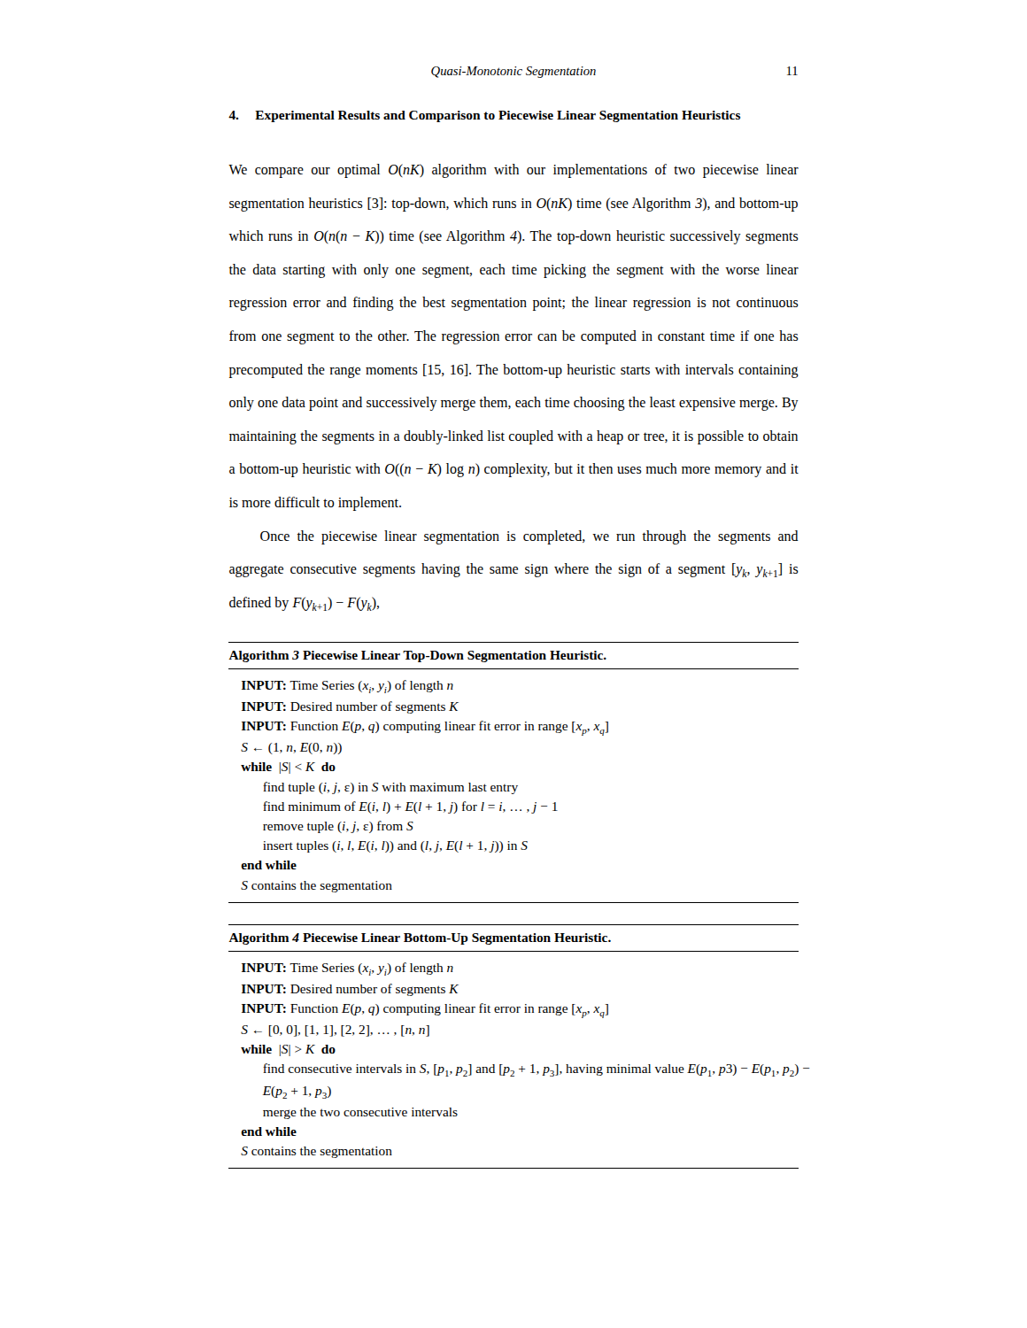Quasi-Monotonic Segmentation 11
4. Experimental Results and Comparison to Piecewise Linear Segmentation Heuristics
We compare our optimal O(nK) algorithm with our implementations of two piecewise linear segmentation heuristics [3]: top-down, which runs in O(nK) time (see Algorithm 3), and bottom-up which runs in O(n(n − K)) time (see Algorithm 4). The top-down heuristic successively segments the data starting with only one segment, each time picking the segment with the worse linear regression error and finding the best segmentation point; the linear regression is not continuous from one segment to the other. The regression error can be computed in constant time if one has precomputed the range moments [15, 16]. The bottom-up heuristic starts with intervals containing only one data point and successively merge them, each time choosing the least expensive merge. By maintaining the segments in a doubly-linked list coupled with a heap or tree, it is possible to obtain a bottom-up heuristic with O((n − K) log n) complexity, but it then uses much more memory and it is more difficult to implement.
Once the piecewise linear segmentation is completed, we run through the segments and aggregate consecutive segments having the same sign where the sign of a segment [yk, yk+1] is defined by F(yk+1) − F(yk),
Algorithm 3 Piecewise Linear Top-Down Segmentation Heuristic.
INPUT: Time Series (xi, yi) of length n
INPUT: Desired number of segments K
INPUT: Function E(p, q) computing linear fit error in range [xp, xq]
S ← (1, n, E(0, n))
while |S| < K do
find tuple (i, j, ε) in S with maximum last entry
find minimum of E(i, l) + E(l + 1, j) for l = i, … , j − 1
remove tuple (i, j, ε) from S
insert tuples (i, l, E(i, l)) and (l, j, E(l + 1, j)) in S
end while
S contains the segmentation
Algorithm 4 Piecewise Linear Bottom-Up Segmentation Heuristic.
INPUT: Time Series (xi, yi) of length n
INPUT: Desired number of segments K
INPUT: Function E(p, q) computing linear fit error in range [xp, xq]
S ← [0, 0], [1, 1], [2, 2], … , [n, n]
while |S| > K do
find consecutive intervals in S, [p1, p2] and [p2 + 1, p3], having minimal value E(p1, p3) − E(p1, p2) −
E(p2 + 1, p3)
merge the two consecutive intervals
end while
S contains the segmentation